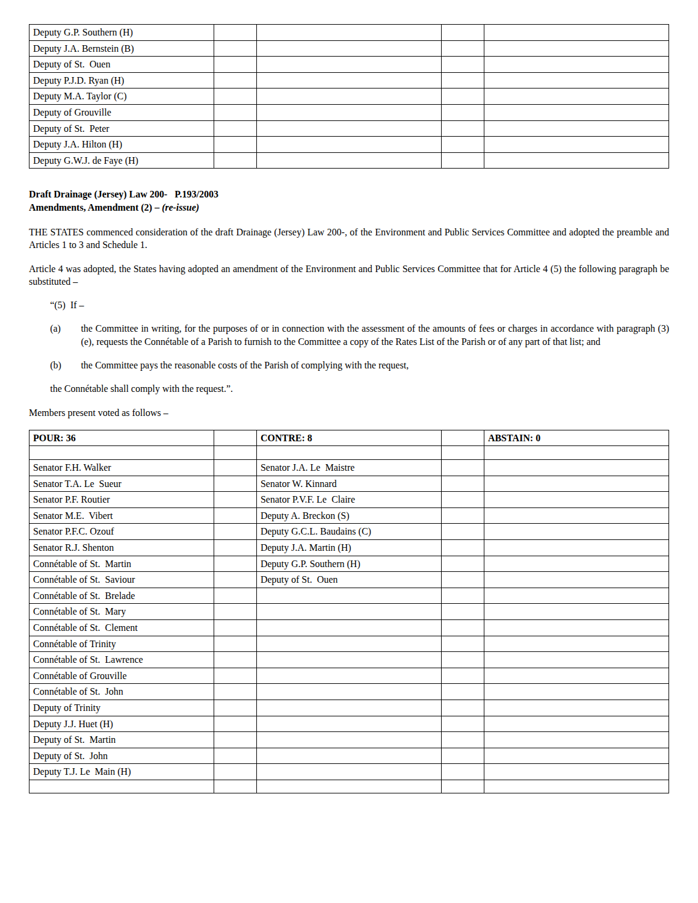| Deputy G.P. Southern (H) | | | | |
| Deputy J.A. Bernstein (B) | | | | |
| Deputy of St. Ouen | | | | |
| Deputy P.J.D. Ryan (H) | | | | |
| Deputy M.A. Taylor (C) | | | | |
| Deputy of Grouville | | | | |
| Deputy of St. Peter | | | | |
| Deputy J.A. Hilton (H) | | | | |
| Deputy G.W.J. de Faye (H) | | | | |
Draft Drainage (Jersey) Law 200- P.193/2003
Amendments, Amendment (2) – (re-issue)
THE STATES commenced consideration of the draft Drainage (Jersey) Law 200-, of the Environment and Public Services Committee and adopted the preamble and Articles 1 to 3 and Schedule 1.
Article 4 was adopted, the States having adopted an amendment of the Environment and Public Services Committee that for Article 4 (5) the following paragraph be substituted –
“(5) If –
(a)
the Committee in writing, for the purposes of or in connection with the assessment of the amounts of fees or charges in accordance with paragraph (3)(e), requests the Connétable of a Parish to furnish to the Committee a copy of the Rates List of the Parish or of any part of that list; and
(b)
the Committee pays the reasonable costs of the Parish of complying with the request,
the Connétable shall comply with the request.”.
Members present voted as follows –
| POUR: 36 | | CONTRE: 8 | | ABSTAIN: 0 |
| --- | --- | --- | --- | --- |
| Senator F.H. Walker | | Senator J.A. Le Maistre | | |
| Senator T.A. Le Sueur | | Senator W. Kinnard | | |
| Senator P.F. Routier | | Senator P.V.F. Le Claire | | |
| Senator M.E. Vibert | | Deputy A. Breckon (S) | | |
| Senator P.F.C. Ozouf | | Deputy G.C.L. Baudains (C) | | |
| Senator R.J. Shenton | | Deputy J.A. Martin (H) | | |
| Connétable of St. Martin | | Deputy G.P. Southern (H) | | |
| Connétable of St. Saviour | | Deputy of St. Ouen | | |
| Connétable of St. Brelade | | | | |
| Connétable of St. Mary | | | | |
| Connétable of St. Clement | | | | |
| Connétable of Trinity | | | | |
| Connétable of St. Lawrence | | | | |
| Connétable of Grouville | | | | |
| Connétable of St. John | | | | |
| Deputy of Trinity | | | | |
| Deputy J.J. Huet (H) | | | | |
| Deputy of St. Martin | | | | |
| Deputy of St. John | | | | |
| Deputy T.J. Le Main (H) | | | | |